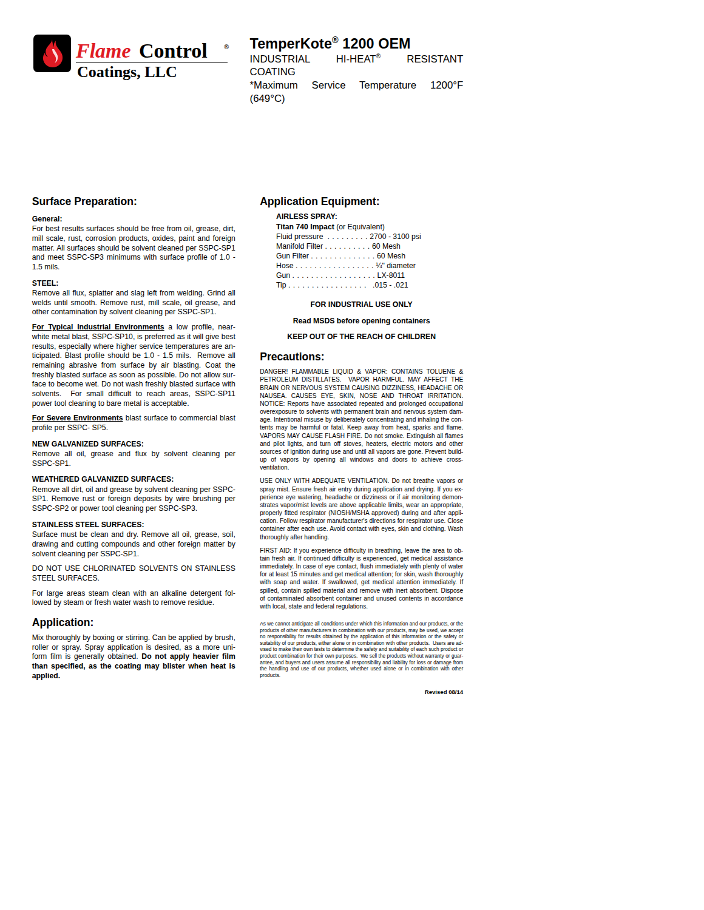Flame Control ® Coatings, LLC
TemperKote® 1200 OEM
INDUSTRIAL HI-HEAT® RESISTANT COATING
*Maximum Service Temperature 1200°F (649°C)
Surface Preparation:
General:
For best results surfaces should be free from oil, grease, dirt, mill scale, rust, corrosion products, oxides, paint and foreign matter. All surfaces should be solvent cleaned per SSPC-SP1 and meet SSPC-SP3 minimums with surface profile of 1.0 - 1.5 mils.
STEEL:
Remove all flux, splatter and slag left from welding. Grind all welds until smooth. Remove rust, mill scale, oil grease, and other contamination by solvent cleaning per SSPC-SP1.
For Typical Industrial Environments a low profile, near-white metal blast, SSPC-SP10, is preferred as it will give best results, especially where higher service temperatures are anticipated. Blast profile should be 1.0 - 1.5 mils. Remove all remaining abrasive from surface by air blasting. Coat the freshly blasted surface as soon as possible. Do not allow surface to become wet. Do not wash freshly blasted surface with solvents. For small difficult to reach areas, SSPC-SP11 power tool cleaning to bare metal is acceptable.
For Severe Environments blast surface to commercial blast profile per SSPC- SP5.
NEW GALVANIZED SURFACES:
Remove all oil, grease and flux by solvent cleaning per SSPC-SP1.
WEATHERED GALVANIZED SURFACES:
Remove all dirt, oil and grease by solvent cleaning per SSPC-SP1. Remove rust or foreign deposits by wire brushing per SSPC-SP2 or power tool cleaning per SSPC-SP3.
STAINLESS STEEL SURFACES:
Surface must be clean and dry. Remove all oil, grease, soil, drawing and cutting compounds and other foreign matter by solvent cleaning per SSPC-SP1.
DO NOT USE CHLORINATED SOLVENTS ON STAINLESS STEEL SURFACES.
For large areas steam clean with an alkaline detergent followed by steam or fresh water wash to remove residue.
Application:
Mix thoroughly by boxing or stirring. Can be applied by brush, roller or spray. Spray application is desired, as a more uniform film is generally obtained. Do not apply heavier film than specified, as the coating may blister when heat is applied.
Application Equipment:
AIRLESS SPRAY:
Titan 740 Impact (or Equivalent)
Fluid pressure . . . . . . . . . 2700 - 3100 psi
Manifold Filter . . . . . . . . . . 60 Mesh
Gun Filter . . . . . . . . . . . . . . 60 Mesh
Hose . . . . . . . . . . . . . . . . . ¼" diameter
Gun . . . . . . . . . . . . . . . . . . LX-8011
Tip . . . . . . . . . . . . . . . . . .015 - .021
FOR INDUSTRIAL USE ONLY
Read MSDS before opening containers
KEEP OUT OF THE REACH OF CHILDREN
Precautions:
DANGER! FLAMMABLE LIQUID & VAPOR: CONTAINS TOLUENE & PETROLEUM DISTILLATES. VAPOR HARMFUL. MAY AFFECT THE BRAIN OR NERVOUS SYSTEM CAUSING DIZZINESS, HEADACHE OR NAUSEA. CAUSES EYE, SKIN, NOSE AND THROAT IRRITATION. NOTICE: Reports have associated repeated and prolonged occupational overexposure to solvents with permanent brain and nervous system damage. Intentional misuse by deliberately concentrating and inhaling the contents may be harmful or fatal. Keep away from heat, sparks and flame. VAPORS MAY CAUSE FLASH FIRE. Do not smoke. Extinguish all flames and pilot lights, and turn off stoves, heaters, electric motors and other sources of ignition during use and until all vapors are gone. Prevent build-up of vapors by opening all windows and doors to achieve cross-ventilation.
USE ONLY WITH ADEQUATE VENTILATION. Do not breathe vapors or spray mist. Ensure fresh air entry during application and drying. If you experience eye watering, headache or dizziness or if air monitoring demonstrates vapor/mist levels are above applicable limits, wear an appropriate, properly fitted respirator (NIOSH/MSHA approved) during and after application. Follow respirator manufacturer's directions for respirator use. Close container after each use. Avoid contact with eyes, skin and clothing. Wash thoroughly after handling.
FIRST AID: If you experience difficulty in breathing, leave the area to obtain fresh air. If continued difficulty is experienced, get medical assistance immediately. In case of eye contact, flush immediately with plenty of water for at least 15 minutes and get medical attention; for skin, wash thoroughly with soap and water. If swallowed, get medical attention immediately. If spilled, contain spilled material and remove with inert absorbent. Dispose of contaminated absorbent container and unused contents in accordance with local, state and federal regulations.
As we cannot anticipate all conditions under which this information and our products, or the products of other manufacturers in combination with our products, may be used, we accept no responsibility for results obtained by the application of this information or the safety or suitability of our products, either alone or in combination with other products. Users are advised to make their own tests to determine the safety and suitability of each such product or product combination for their own purposes. We sell the products without warranty or guarantee, and buyers and users assume all responsibility and liability for loss or damage from the handling and use of our products, whether used alone or in combination with other products.
Revised 08/14